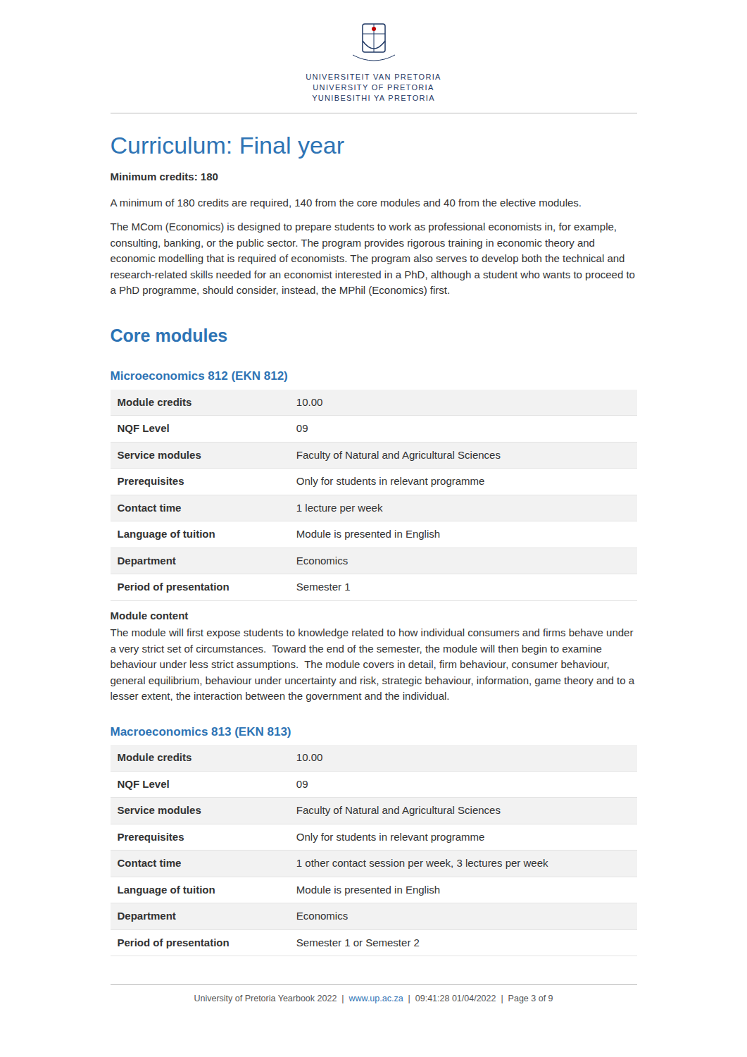Universiteit van Pretoria
University of Pretoria
Yunibesithi ya Pretoria
Curriculum: Final year
Minimum credits: 180
A minimum of 180 credits are required, 140 from the core modules and 40 from the elective modules.
The MCom (Economics) is designed to prepare students to work as professional economists in, for example, consulting, banking, or the public sector. The program provides rigorous training in economic theory and economic modelling that is required of economists. The program also serves to develop both the technical and research-related skills needed for an economist interested in a PhD, although a student who wants to proceed to a PhD programme, should consider, instead, the MPhil (Economics) first.
Core modules
Microeconomics 812 (EKN 812)
| Module credits | 10.00 |
| NQF Level | 09 |
| Service modules | Faculty of Natural and Agricultural Sciences |
| Prerequisites | Only for students in relevant programme |
| Contact time | 1 lecture per week |
| Language of tuition | Module is presented in English |
| Department | Economics |
| Period of presentation | Semester 1 |
Module content
The module will first expose students to knowledge related to how individual consumers and firms behave under a very strict set of circumstances. Toward the end of the semester, the module will then begin to examine behaviour under less strict assumptions. The module covers in detail, firm behaviour, consumer behaviour, general equilibrium, behaviour under uncertainty and risk, strategic behaviour, information, game theory and to a lesser extent, the interaction between the government and the individual.
Macroeconomics 813 (EKN 813)
| Module credits | 10.00 |
| NQF Level | 09 |
| Service modules | Faculty of Natural and Agricultural Sciences |
| Prerequisites | Only for students in relevant programme |
| Contact time | 1 other contact session per week, 3 lectures per week |
| Language of tuition | Module is presented in English |
| Department | Economics |
| Period of presentation | Semester 1 or Semester 2 |
University of Pretoria Yearbook 2022 | www.up.ac.za | 09:41:28 01/04/2022 | Page 3 of 9